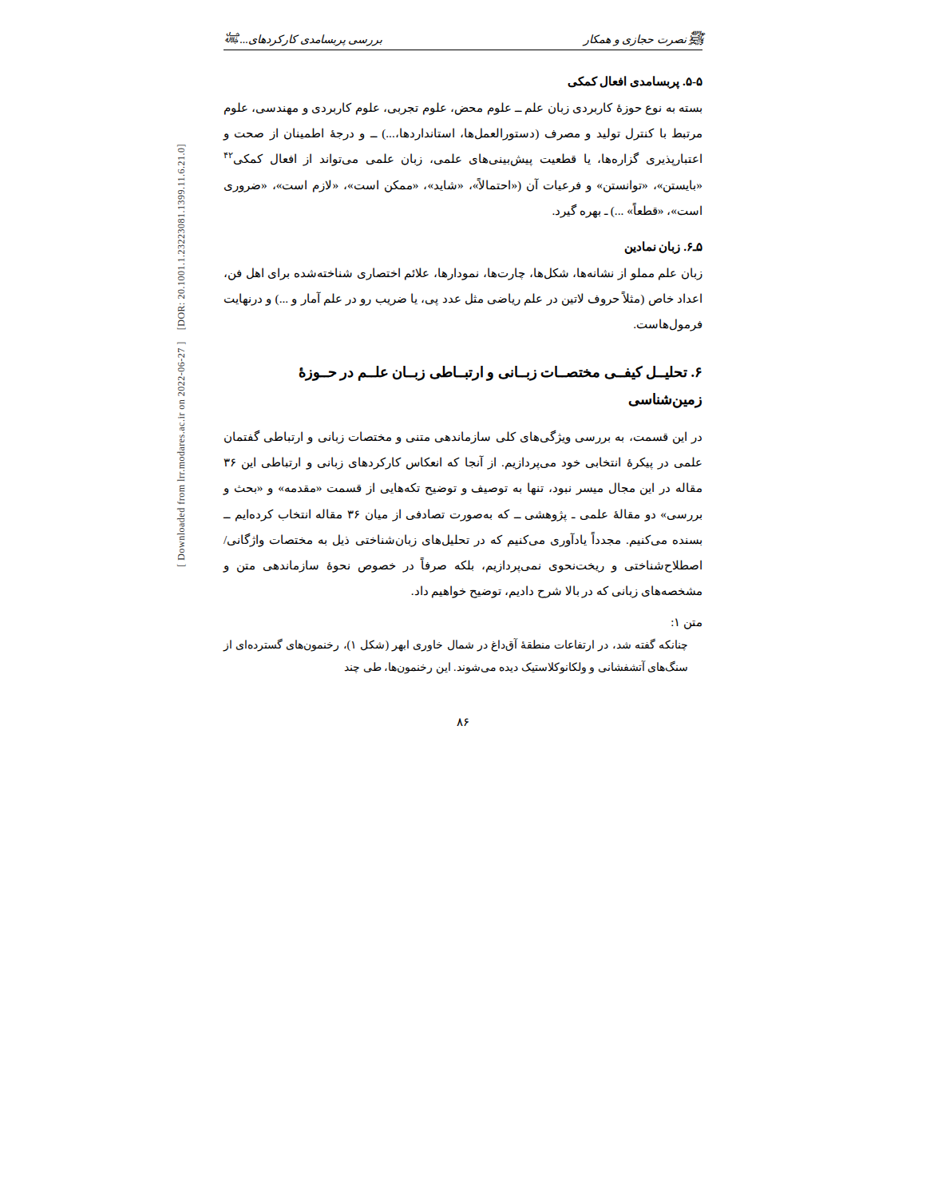[DOR: 20.1001.1.23223081.1399.11.6.21.0] [ Downloaded from lrr.modares.ac.ir on 2022-06-27 ]
ﷺ نصرت حجازی و همکار
بررسی پربسامدی کارکردهای... ﷻ
۵-۵. پربسامدی افعال کمکی
بسته به نوع حوزهٔ کاربردی زبان علم ــ علوم محض، علوم تجربی، علوم کاربردی و مهندسی، علوم مرتبط با کنترل تولید و مصرف (دستورالعمل‌ها، استانداردها،...) ــ و درجهٔ اطمینان از صحت و اعتبارپذیری گزاره‌ها، یا قطعیت پیش‌بینی‌های علمی، زبان علمی می‌تواند از افعال کمکی۴۲ «بایستن»، «توانستن» و فرعیات آن («احتمالاً»، «شاید»، «ممکن است»، «لازم است»، «ضروری است»، «قطعاً» ...) ـ بهره گیرد.
۵ـ۶. زبان نمادین
زبان علم مملو از نشانه‌ها، شکل‌ها، چارت‌ها، نمودارها، علائم اختصاری شناخته‌شده برای اهل فن، اعداد خاص (مثلاً حروف لاتین در علم ریاضی مثل عدد پی، یا ضریب رو در علم آمار و ...) و درنهایت فرمول‌هاست.
۶. تحلیــل کیفــی مختصــات زبــانی و ارتبــاطی زبــان علــم در حــوزهٔ زمین‌شناسی
در این قسمت، به بررسی ویژگی‌های کلی سازماندهی متنی و مختصات زبانی و ارتباطی گفتمان علمی در پیکرهٔ انتخابی خود می‌پردازیم. از آنجا که انعکاس کارکردهای زبانی و ارتباطی این ۳۶ مقاله در این مجال میسر نبود، تنها به توصیف و توضیح تکه‌هایی از قسمت «مقدمه» و «بحث و بررسی» دو مقالهٔ علمی ـ پژوهشی ــ که به‌صورت تصادفی از میان ۳۶ مقاله انتخاب کرده‌ایم ــ بسنده می‌کنیم. مجدداً یادآوری می‌کنیم که در تحلیل‌های زبان‌شناختی ذیل به مختصات واژگانی/اصطلاح‌شناختی و ریخت‌نحوی نمی‌پردازیم، بلکه صرفاً در خصوص نحوهٔ سازماندهی متن و مشخصه‌های زبانی که در بالا شرح دادیم، توضیح خواهیم داد.
متن ۱:
چنانکه گفته شد، در ارتفاعات منطقهٔ آق‌داغ در شمال خاوری ابهر (شکل ۱)، رخنمون‌های گسترده‌ای از سنگ‌های آتشفشانی و ولکانوکلاستیک دیده می‌شوند. این رخنمون‌ها، طی چند
۸۶